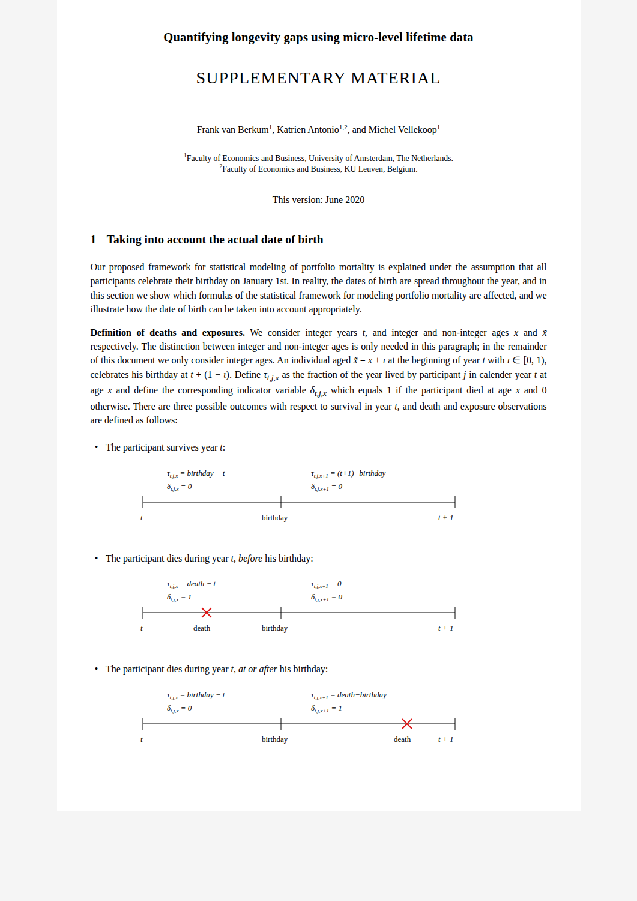Quantifying longevity gaps using micro-level lifetime data
SUPPLEMENTARY MATERIAL
Frank van Berkum1, Katrien Antonio1,2, and Michel Vellekoop1
1Faculty of Economics and Business, University of Amsterdam, The Netherlands.
2Faculty of Economics and Business, KU Leuven, Belgium.
This version: June 2020
1 Taking into account the actual date of birth
Our proposed framework for statistical modeling of portfolio mortality is explained under the assumption that all participants celebrate their birthday on January 1st. In reality, the dates of birth are spread throughout the year, and in this section we show which formulas of the statistical framework for modeling portfolio mortality are affected, and we illustrate how the date of birth can be taken into account appropriately.
Definition of deaths and exposures. We consider integer years t, and integer and non-integer ages x and x̃ respectively. The distinction between integer and non-integer ages is only needed in this paragraph; in the remainder of this document we only consider integer ages. An individual aged x̃ = x + ι at the beginning of year t with ι ∈ [0, 1), celebrates his birthday at t + (1 − ι). Define τt,j,x as the fraction of the year lived by participant j in calender year t at age x and define the corresponding indicator variable δt,j,x which equals 1 if the participant died at age x and 0 otherwise. There are three possible outcomes with respect to survival in year t, and death and exposure observations are defined as follows:
The participant survives year t:
τt,j,x = birthday − t τt,j,x+1 = (t+1)−birthday δt,j,x = 0 δt,j,x+1 = 0 t birthday t + 1
The participant dies during year t, before his birthday:
τt,j,x = death − t τt,j,x+1 = 0 δt,j,x = 1 δt,j,x+1 = 0 t death birthday t + 1
The participant dies during year t, at or after his birthday:
τt,j,x = birthday − t τt,j,x+1 = death−birthday δt,j,x = 0 δt,j,x+1 = 1 t birthday death t + 1